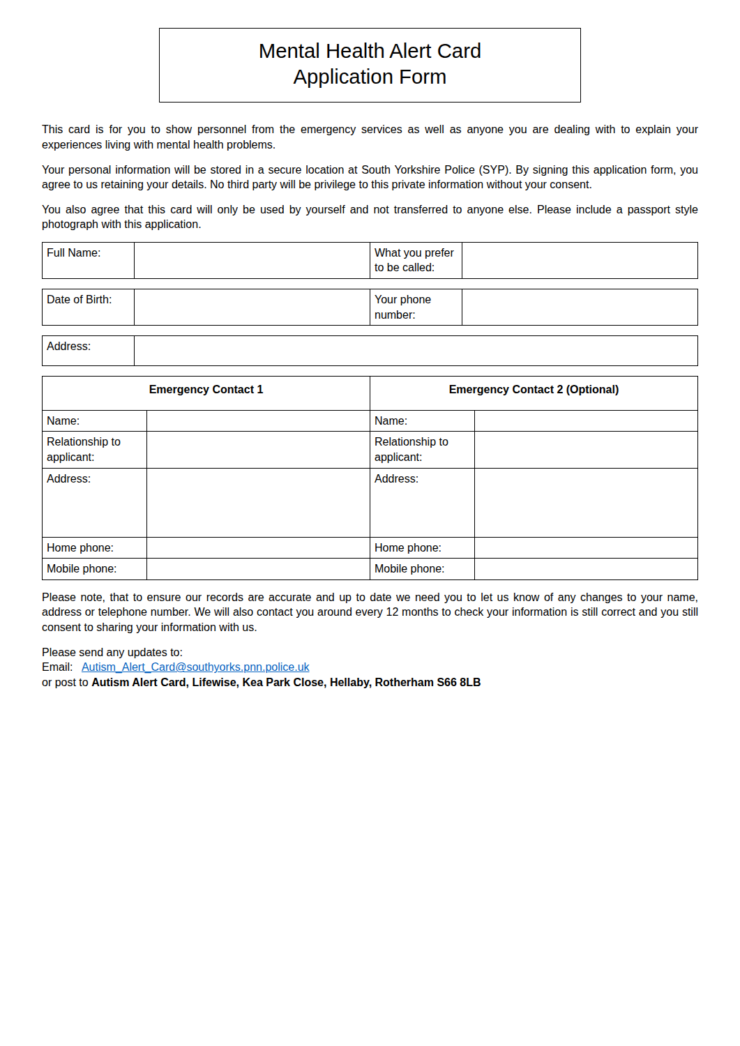Mental Health Alert Card
Application Form
This card is for you to show personnel from the emergency services as well as anyone you are dealing with to explain your experiences living with mental health problems.
Your personal information will be stored in a secure location at South Yorkshire Police (SYP). By signing this application form, you agree to us retaining your details. No third party will be privilege to this private information without your consent.
You also agree that this card will only be used by yourself and not transferred to anyone else. Please include a passport style photograph with this application.
| Full Name: | | What you prefer to be called: | |
| Date of Birth: | | Your phone number: | |
| Address: | |
| Emergency Contact 1 | Emergency Contact 2 (Optional) |
| Name: | | Name: | |
| Relationship to applicant: | | Relationship to applicant: | |
| Address: | | Address: | |
| Home phone: | | Home phone: | |
| Mobile phone: | | Mobile phone: | |
Please note, that to ensure our records are accurate and up to date we need you to let us know of any changes to your name, address or telephone number. We will also contact you around every 12 months to check your information is still correct and you still consent to sharing your information with us.
Please send any updates to:
Email: Autism_Alert_Card@southyorks.pnn.police.uk
or post to Autism Alert Card, Lifewise, Kea Park Close, Hellaby, Rotherham S66 8LB